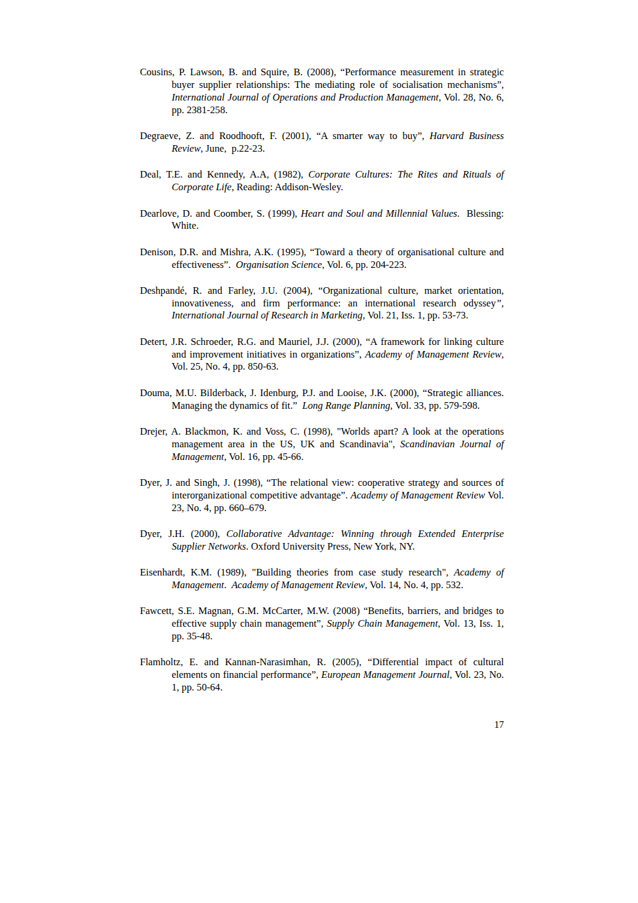Cousins, P. Lawson, B. and Squire, B. (2008), “Performance measurement in strategic buyer supplier relationships: The mediating role of socialisation mechanisms”, International Journal of Operations and Production Management, Vol. 28, No. 6, pp. 2381-258.
Degraeve, Z. and Roodhooft, F. (2001), “A smarter way to buy”, Harvard Business Review, June, p.22-23.
Deal, T.E. and Kennedy, A.A, (1982), Corporate Cultures: The Rites and Rituals of Corporate Life, Reading: Addison-Wesley.
Dearlove, D. and Coomber, S. (1999), Heart and Soul and Millennial Values. Blessing: White.
Denison, D.R. and Mishra, A.K. (1995), “Toward a theory of organisational culture and effectiveness”. Organisation Science, Vol. 6, pp. 204-223.
Deshpandé, R. and Farley, J.U. (2004), “Organizational culture, market orientation, innovativeness, and firm performance: an international research odyssey”, International Journal of Research in Marketing, Vol. 21, Iss. 1, pp. 53-73.
Detert, J.R. Schroeder, R.G. and Mauriel, J.J. (2000), “A framework for linking culture and improvement initiatives in organizations”, Academy of Management Review, Vol. 25, No. 4, pp. 850-63.
Douma, M.U. Bilderback, J. Idenburg, P.J. and Looise, J.K. (2000), “Strategic alliances. Managing the dynamics of fit.” Long Range Planning, Vol. 33, pp. 579-598.
Drejer, A. Blackmon, K. and Voss, C. (1998), "Worlds apart? A look at the operations management area in the US, UK and Scandinavia", Scandinavian Journal of Management, Vol. 16, pp. 45-66.
Dyer, J. and Singh, J. (1998), “The relational view: cooperative strategy and sources of interorganizational competitive advantage”. Academy of Management Review Vol. 23, No. 4, pp. 660–679.
Dyer, J.H. (2000), Collaborative Advantage: Winning through Extended Enterprise Supplier Networks. Oxford University Press, New York, NY.
Eisenhardt, K.M. (1989), "Building theories from case study research", Academy of Management. Academy of Management Review, Vol. 14, No. 4, pp. 532.
Fawcett, S.E. Magnan, G.M. McCarter, M.W. (2008) “Benefits, barriers, and bridges to effective supply chain management”, Supply Chain Management, Vol. 13, Iss. 1, pp. 35-48.
Flamholtz, E. and Kannan-Narasimhan, R. (2005), “Differential impact of cultural elements on financial performance”, European Management Journal, Vol. 23, No. 1, pp. 50-64.
17